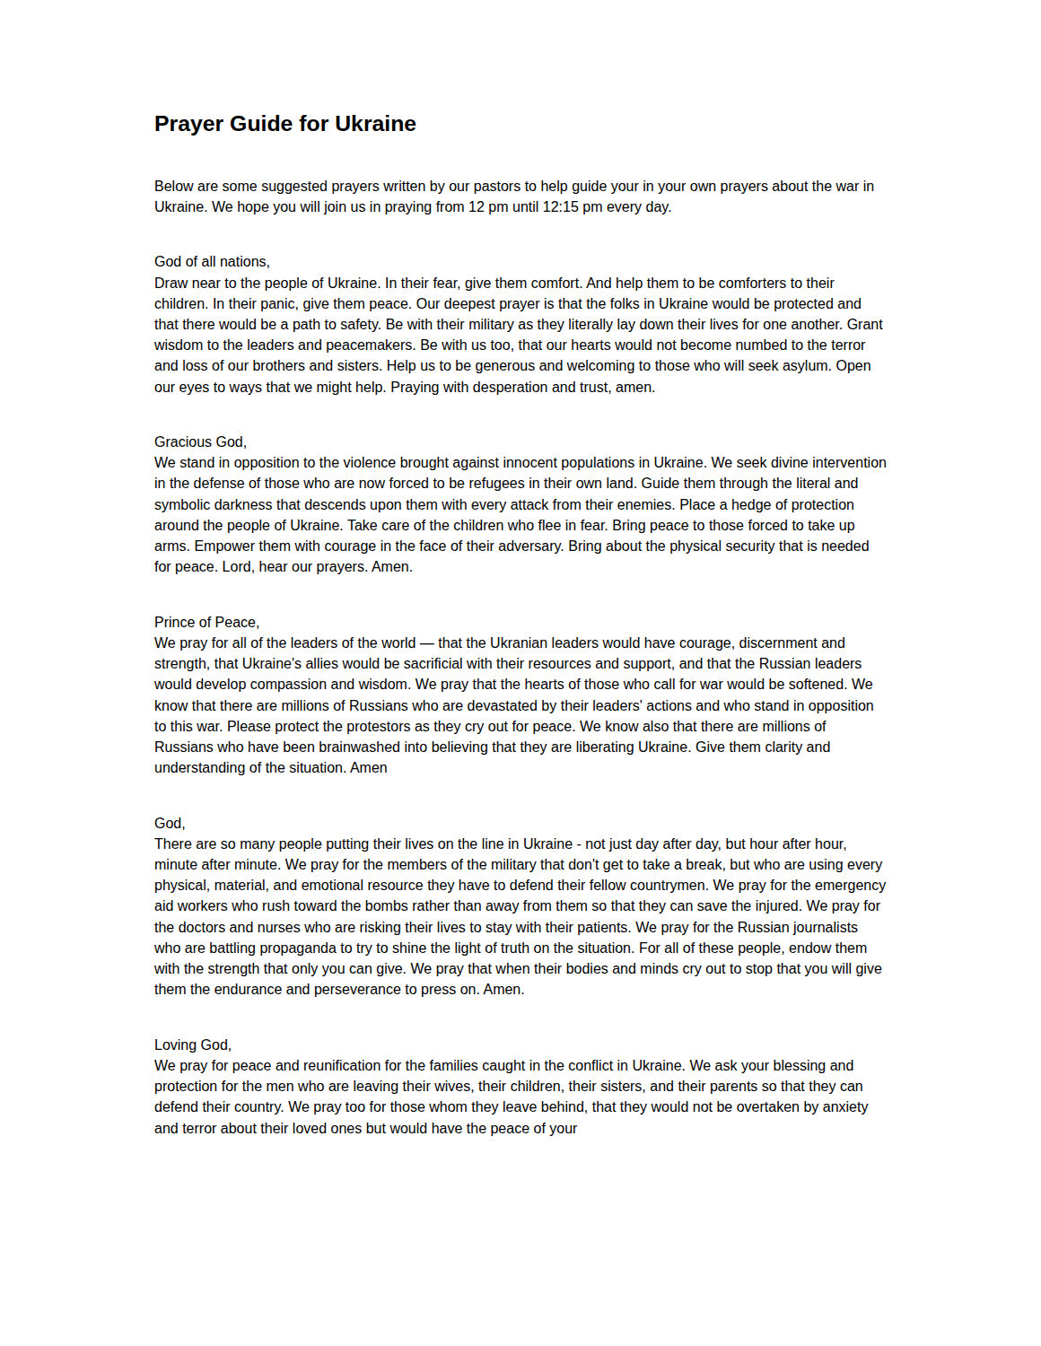Prayer Guide for Ukraine
Below are some suggested prayers written by our pastors to help guide your in your own prayers about the war in Ukraine. We hope you will join us in praying from 12 pm until 12:15 pm every day.
God of all nations,
Draw near to the people of Ukraine. In their fear, give them comfort. And help them to be comforters to their children. In their panic, give them peace. Our deepest prayer is that the folks in Ukraine would be protected and that there would be a path to safety. Be with their military as they literally lay down their lives for one another. Grant wisdom to the leaders and peacemakers. Be with us too, that our hearts would not become numbed to the terror and loss of our brothers and sisters. Help us to be generous and welcoming to those who will seek asylum. Open our eyes to ways that we might help. Praying with desperation and trust, amen.
Gracious God,
We stand in opposition to the violence brought against innocent populations in Ukraine. We seek divine intervention in the defense of those who are now forced to be refugees in their own land. Guide them through the literal and symbolic darkness that descends upon them with every attack from their enemies. Place a hedge of protection around the people of Ukraine. Take care of the children who flee in fear. Bring peace to those forced to take up arms. Empower them with courage in the face of their adversary. Bring about the physical security that is needed for peace. Lord, hear our prayers. Amen.
Prince of Peace,
We pray for all of the leaders of the world — that the Ukranian leaders would have courage, discernment and strength, that Ukraine's allies would be sacrificial with their resources and support, and that the Russian leaders would develop compassion and wisdom. We pray that the hearts of those who call for war would be softened. We know that there are millions of Russians who are devastated by their leaders' actions and who stand in opposition to this war. Please protect the protestors as they cry out for peace. We know also that there are millions of Russians who have been brainwashed into believing that they are liberating Ukraine. Give them clarity and understanding of the situation. Amen
God,
There are so many people putting their lives on the line in Ukraine - not just day after day, but hour after hour, minute after minute. We pray for the members of the military that don't get to take a break, but who are using every physical, material, and emotional resource they have to defend their fellow countrymen. We pray for the emergency aid workers who rush toward the bombs rather than away from them so that they can save the injured. We pray for the doctors and nurses who are risking their lives to stay with their patients. We pray for the Russian journalists who are battling propaganda to try to shine the light of truth on the situation. For all of these people, endow them with the strength that only you can give. We pray that when their bodies and minds cry out to stop that you will give them the endurance and perseverance to press on. Amen.
Loving God,
We pray for peace and reunification for the families caught in the conflict in Ukraine. We ask your blessing and protection for the men who are leaving their wives, their children, their sisters, and their parents so that they can defend their country. We pray too for those whom they leave behind, that they would not be overtaken by anxiety and terror about their loved ones but would have the peace of your